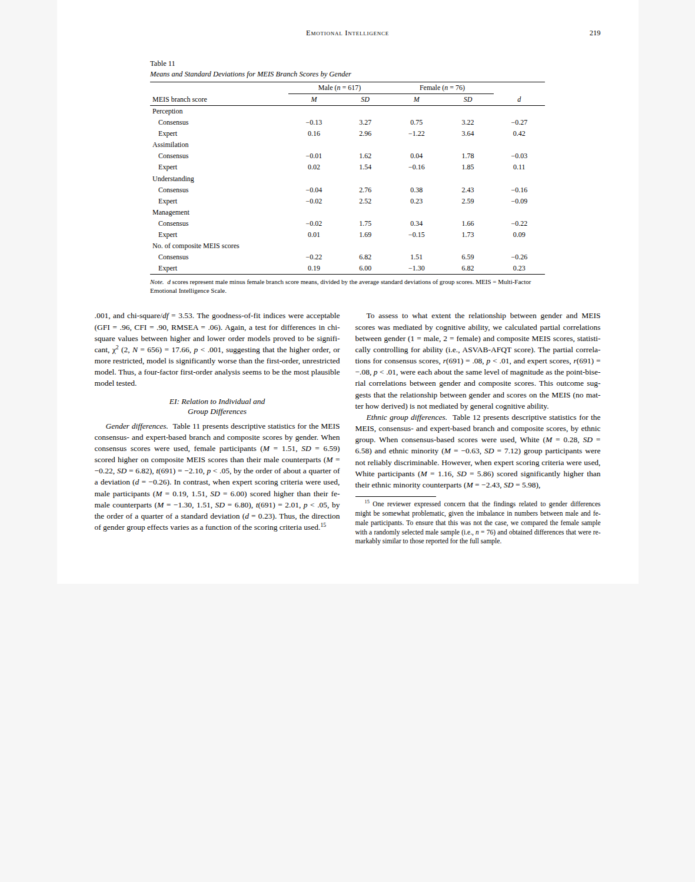Emotional Intelligence219
Table 11
Means and Standard Deviations for MEIS Branch Scores by Gender
| | Male ( n = 617) | Female ( n = 76) | |
| --- | --- | --- | --- |
| MEIS branch score | M | SD | M | SD | d |
| Perception | | | | | |
| Consensus | −0.13 | 3.27 | 0.75 | 3.22 | −0.27 |
| Expert | 0.16 | 2.96 | −1.22 | 3.64 | 0.42 |
| Assimilation | | | | | |
| Consensus | −0.01 | 1.62 | 0.04 | 1.78 | −0.03 |
| Expert | 0.02 | 1.54 | −0.16 | 1.85 | 0.11 |
| Understanding | | | | | |
| Consensus | −0.04 | 2.76 | 0.38 | 2.43 | −0.16 |
| Expert | −0.02 | 2.52 | 0.23 | 2.59 | −0.09 |
| Management | | | | | |
| Consensus | −0.02 | 1.75 | 0.34 | 1.66 | −0.22 |
| Expert | 0.01 | 1.69 | −0.15 | 1.73 | 0.09 |
| No. of composite MEIS scores | | | | | |
| Consensus | −0.22 | 6.82 | 1.51 | 6.59 | −0.26 |
| Expert | 0.19 | 6.00 | −1.30 | 6.82 | 0.23 |
Note. d scores represent male minus female branch score means, divided by the average standard deviations of group scores. MEIS = Multi-Factor Emotional Intelligence Scale.
.001, and chi-square/df = 3.53. The goodness-of-fit indices were acceptable (GFI = .96, CFI = .90, RMSEA = .06). Again, a test for differences in chi-square values between higher and lower order models proved to be significant, χ2 (2, N = 656) = 17.66, p < .001, suggesting that the higher order, or more restricted, model is significantly worse than the first-order, unrestricted model. Thus, a four-factor first-order analysis seems to be the most plausible model tested.
EI: Relation to Individual and
Group Differences
Gender differences. Table 11 presents descriptive statistics for the MEIS consensus- and expert-based branch and composite scores by gender. When consensus scores were used, female participants (M = 1.51, SD = 6.59) scored higher on composite MEIS scores than their male counterparts (M = −0.22, SD = 6.82), t(691) = −2.10, p < .05, by the order of about a quarter of a deviation (d = −0.26). In contrast, when expert scoring criteria were used, male participants (M = 0.19, 1.51, SD = 6.00) scored higher than their female counterparts (M = −1.30, 1.51, SD = 6.80), t(691) = 2.01, p < .05, by the order of a quarter of a standard deviation (d = 0.23). Thus, the direction of gender group effects varies as a function of the scoring criteria used.15
To assess to what extent the relationship between gender and MEIS scores was mediated by cognitive ability, we calculated partial correlations between gender (1 = male, 2 = female) and composite MEIS scores, statistically controlling for ability (i.e., ASVAB-AFQT score). The partial correlations for consensus scores, r(691) = .08, p < .01, and expert scores, r(691) = −.08, p < .01, were each about the same level of magnitude as the point-biserial correlations between gender and composite scores. This outcome suggests that the relationship between gender and scores on the MEIS (no matter how derived) is not mediated by general cognitive ability.
Ethnic group differences. Table 12 presents descriptive statistics for the MEIS, consensus- and expert-based branch and composite scores, by ethnic group. When consensus-based scores were used, White (M = 0.28, SD = 6.58) and ethnic minority (M = −0.63, SD = 7.12) group participants were not reliably discriminable. However, when expert scoring criteria were used, White participants (M = 1.16, SD = 5.86) scored significantly higher than their ethnic minority counterparts (M = −2.43, SD = 5.98),
15 One reviewer expressed concern that the findings related to gender differences might be somewhat problematic, given the imbalance in numbers between male and female participants. To ensure that this was not the case, we compared the female sample with a randomly selected male sample (i.e., n = 76) and obtained differences that were remarkably similar to those reported for the full sample.